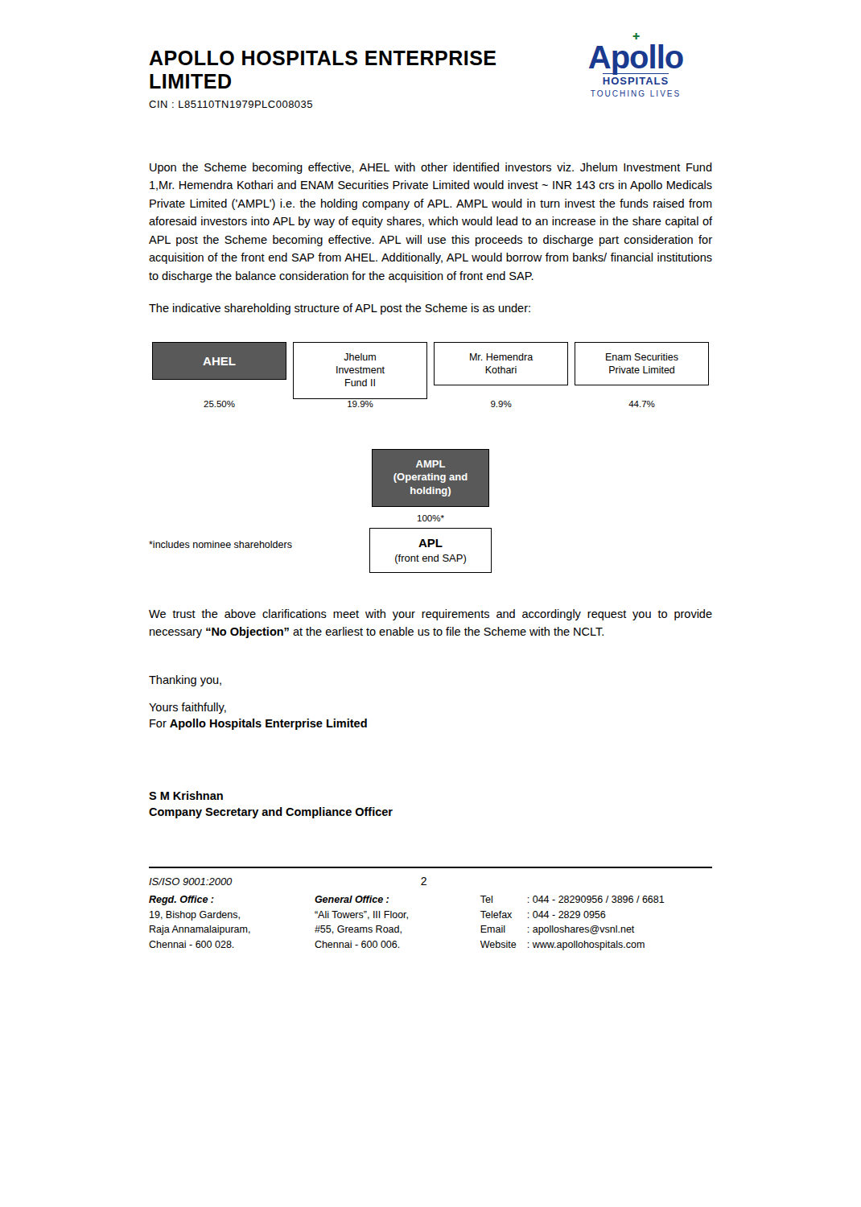APOLLO HOSPITALS ENTERPRISE LIMITED
CIN : L85110TN1979PLC008035
✚
Apollo
HOSPITALS
TOUCHING LIVES
Upon the Scheme becoming effective, AHEL with other identified investors viz. Jhelum Investment Fund 1,Mr. Hemendra Kothari and ENAM Securities Private Limited would invest ~ INR 143 crs in Apollo Medicals Private Limited ('AMPL') i.e. the holding company of APL. AMPL would in turn invest the funds raised from aforesaid investors into APL by way of equity shares, which would lead to an increase in the share capital of APL post the Scheme becoming effective. APL will use this proceeds to discharge part consideration for acquisition of the front end SAP from AHEL. Additionally, APL would borrow from banks/ financial institutions to discharge the balance consideration for the acquisition of front end SAP.
The indicative shareholding structure of APL post the Scheme is as under:
| AHEL | Jhelum Investment Fund II | Mr. Hemendra Kothari | Enam Securities Private Limited |
| 25.50% | 19.9% | 9.9% | 44.7% |
AMPL
(Operating and
holding)
100%*
*includes nominee shareholders
APL
(front end SAP)
We trust the above clarifications meet with your requirements and accordingly request you to provide necessary “No Objection” at the earliest to enable us to file the Scheme with the NCLT.
Thanking you,
Yours faithfully,
For Apollo Hospitals Enterprise Limited
S M Krishnan
Company Secretary and Compliance Officer
IS/ISO 9001:2000
2
Regd. Office :
19, Bishop Gardens,
Raja Annamalaipuram,
Chennai - 600 028.
General Office :
“Ali Towers”, III Floor,
#55, Greams Road,
Chennai - 600 006.
Tel: 044 - 28290956 / 3896 / 6681
Telefax: 044 - 2829 0956
Email: apolloshares@vsnl.net
Website: www.apollohospitals.com